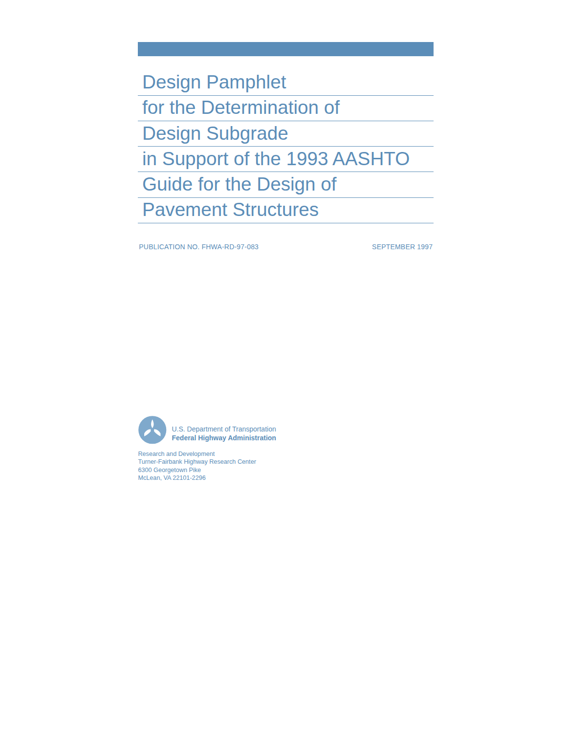Design Pamphlet for the Determination of Design Subgrade in Support of the 1993 AASHTO Guide for the Design of Pavement Structures
PUBLICATION NO. FHWA-RD-97-083
SEPTEMBER 1997
U.S. Department of Transportation Federal Highway Administration
Research and Development
Turner-Fairbank Highway Research Center
6300 Georgetown Pike
McLean, VA 22101-2296